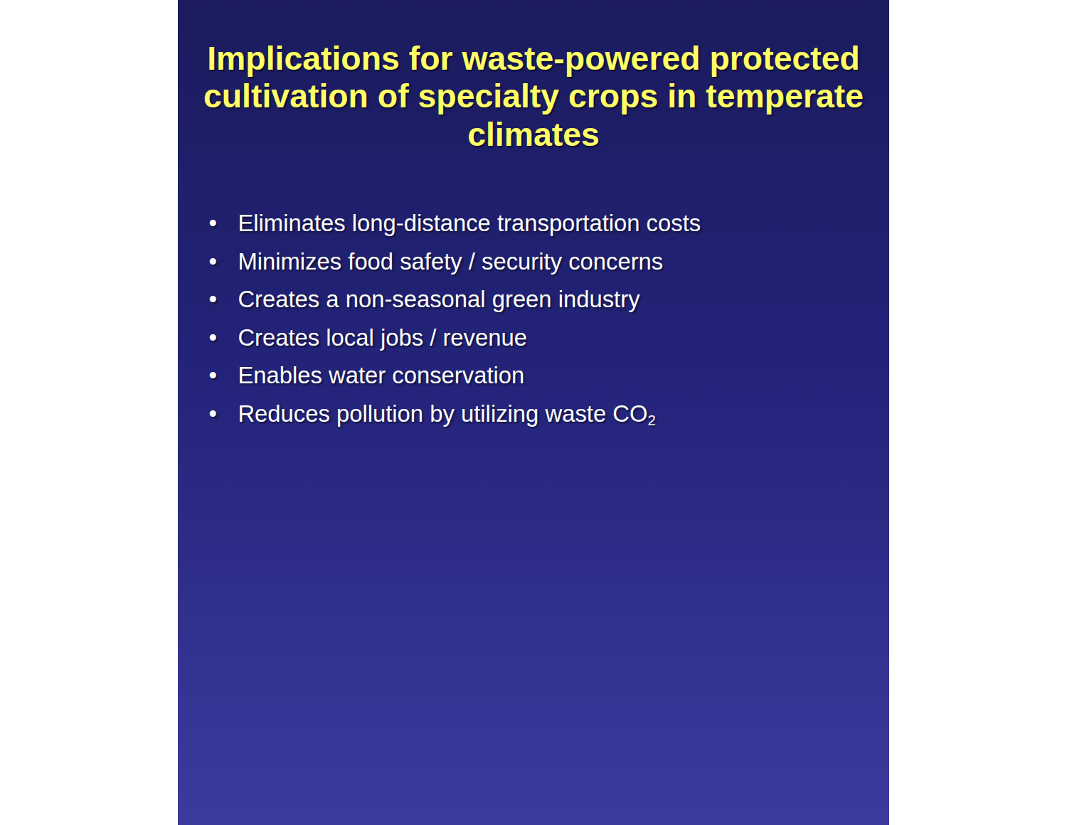Implications for waste-powered protected cultivation of specialty crops in temperate climates
Eliminates long-distance transportation costs
Minimizes food safety / security concerns
Creates a non-seasonal green industry
Creates local jobs / revenue
Enables water conservation
Reduces pollution by utilizing waste CO2